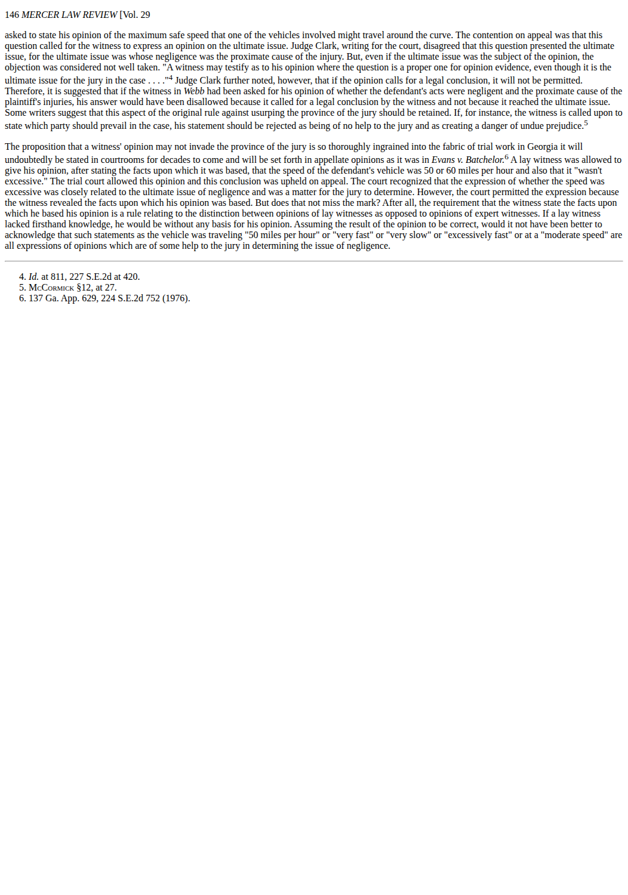146 MERCER LAW REVIEW [Vol. 29
asked to state his opinion of the maximum safe speed that one of the vehicles involved might travel around the curve. The contention on appeal was that this question called for the witness to express an opinion on the ultimate issue. Judge Clark, writing for the court, disagreed that this question presented the ultimate issue, for the ultimate issue was whose negligence was the proximate cause of the injury. But, even if the ultimate issue was the subject of the opinion, the objection was considered not well taken. "A witness may testify as to his opinion where the question is a proper one for opinion evidence, even though it is the ultimate issue for the jury in the case . . . ."4 Judge Clark further noted, however, that if the opinion calls for a legal conclusion, it will not be permitted. Therefore, it is suggested that if the witness in Webb had been asked for his opinion of whether the defendant's acts were negligent and the proximate cause of the plaintiff's injuries, his answer would have been disallowed because it called for a legal conclusion by the witness and not because it reached the ultimate issue. Some writers suggest that this aspect of the original rule against usurping the province of the jury should be retained. If, for instance, the witness is called upon to state which party should prevail in the case, his statement should be rejected as being of no help to the jury and as creating a danger of undue prejudice.5
The proposition that a witness' opinion may not invade the province of the jury is so thoroughly ingrained into the fabric of trial work in Georgia it will undoubtedly be stated in courtrooms for decades to come and will be set forth in appellate opinions as it was in Evans v. Batchelor.6 A lay witness was allowed to give his opinion, after stating the facts upon which it was based, that the speed of the defendant's vehicle was 50 or 60 miles per hour and also that it "wasn't excessive." The trial court allowed this opinion and this conclusion was upheld on appeal. The court recognized that the expression of whether the speed was excessive was closely related to the ultimate issue of negligence and was a matter for the jury to determine. However, the court permitted the expression because the witness revealed the facts upon which his opinion was based. But does that not miss the mark? After all, the requirement that the witness state the facts upon which he based his opinion is a rule relating to the distinction between opinions of lay witnesses as opposed to opinions of expert witnesses. If a lay witness lacked firsthand knowledge, he would be without any basis for his opinion. Assuming the result of the opinion to be correct, would it not have been better to acknowledge that such statements as the vehicle was traveling "50 miles per hour" or "very fast" or "very slow" or "excessively fast" or at a "moderate speed" are all expressions of opinions which are of some help to the jury in determining the issue of negligence.
Id. at 811, 227 S.E.2d at 420.
Mc Cormick §12, at 27.
137 Ga. App. 629, 224 S.E.2d 752 (1976).